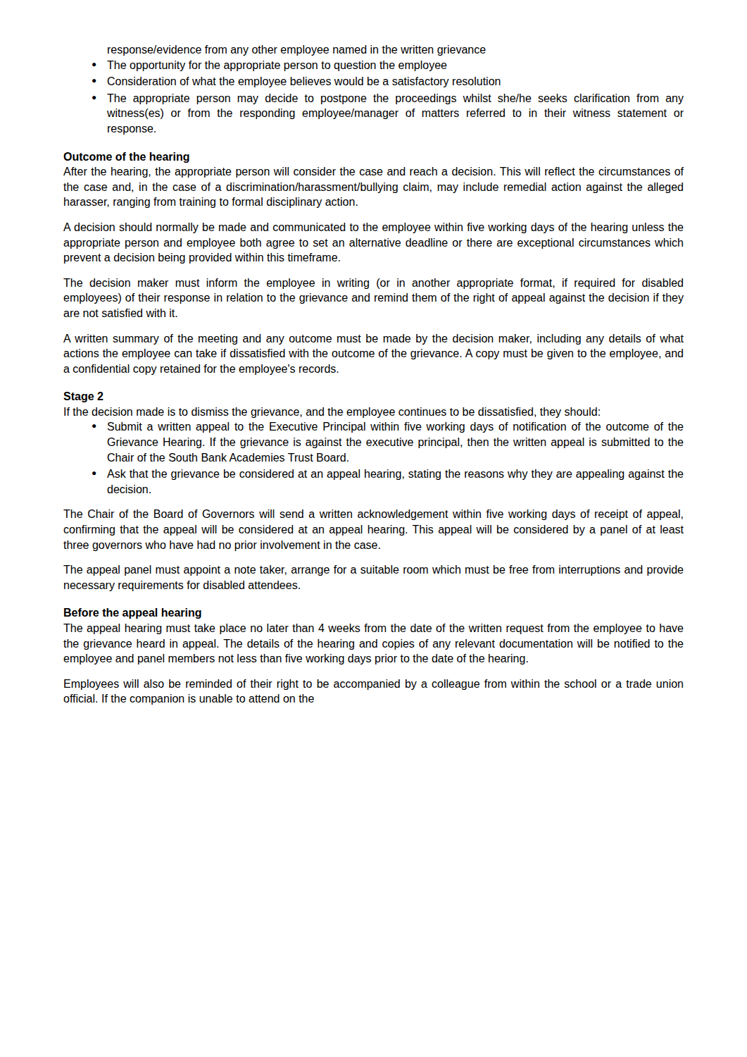response/evidence from any other employee named in the written grievance
The opportunity for the appropriate person to question the employee
Consideration of what the employee believes would be a satisfactory resolution
The appropriate person may decide to postpone the proceedings whilst she/he seeks clarification from any witness(es) or from the responding employee/manager of matters referred to in their witness statement or response.
Outcome of the hearing
After the hearing, the appropriate person will consider the case and reach a decision. This will reflect the circumstances of the case and, in the case of a discrimination/harassment/bullying claim, may include remedial action against the alleged harasser, ranging from training to formal disciplinary action.
A decision should normally be made and communicated to the employee within five working days of the hearing unless the appropriate person and employee both agree to set an alternative deadline or there are exceptional circumstances which prevent a decision being provided within this timeframe.
The decision maker must inform the employee in writing (or in another appropriate format, if required for disabled employees) of their response in relation to the grievance and remind them of the right of appeal against the decision if they are not satisfied with it.
A written summary of the meeting and any outcome must be made by the decision maker, including any details of what actions the employee can take if dissatisfied with the outcome of the grievance. A copy must be given to the employee, and a confidential copy retained for the employee's records.
Stage 2
If the decision made is to dismiss the grievance, and the employee continues to be dissatisfied, they should:
Submit a written appeal to the Executive Principal within five working days of notification of the outcome of the Grievance Hearing. If the grievance is against the executive principal, then the written appeal is submitted to the Chair of the South Bank Academies Trust Board.
Ask that the grievance be considered at an appeal hearing, stating the reasons why they are appealing against the decision.
The Chair of the Board of Governors will send a written acknowledgement within five working days of receipt of appeal, confirming that the appeal will be considered at an appeal hearing. This appeal will be considered by a panel of at least three governors who have had no prior involvement in the case.
The appeal panel must appoint a note taker, arrange for a suitable room which must be free from interruptions and provide necessary requirements for disabled attendees.
Before the appeal hearing
The appeal hearing must take place no later than 4 weeks from the date of the written request from the employee to have the grievance heard in appeal. The details of the hearing and copies of any relevant documentation will be notified to the employee and panel members not less than five working days prior to the date of the hearing.
Employees will also be reminded of their right to be accompanied by a colleague from within the school or a trade union official. If the companion is unable to attend on the